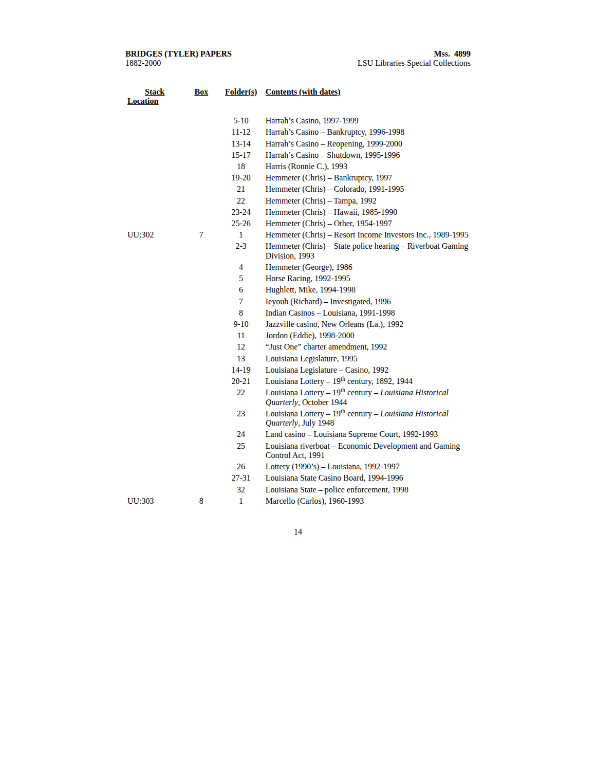Bridges (Tyler) Papers
Mss. 4899
1882-2000
LSU Libraries Special Collections
| Stack Location | Box | Folder(s) | Contents (with dates) |
| --- | --- | --- | --- |
| | | 5-10 | Harrah’s Casino, 1997-1999 |
| | | 11-12 | Harrah’s Casino – Bankruptcy, 1996-1998 |
| | | 13-14 | Harrah’s Casino – Reopening, 1999-2000 |
| | | 15-17 | Harrah’s Casino – Shutdown, 1995-1996 |
| | | 18 | Harris (Ronnie C.), 1993 |
| | | 19-20 | Hemmeter (Chris) – Bankruptcy, 1997 |
| | | 21 | Hemmeter (Chris) – Colorado, 1991-1995 |
| | | 22 | Hemmeter (Chris) – Tampa, 1992 |
| | | 23-24 | Hemmeter (Chris) – Hawaii, 1985-1990 |
| | | 25-26 | Hemmeter (Chris) – Other, 1954-1997 |
| UU:302 | 7 | 1 | Hemmeter (Chris) – Resort Income Investors Inc., 1989-1995 |
| | | 2-3 | Hemmeter (Chris) – State police hearing – Riverboat Gaming Division, 1993 |
| | | 4 | Hemmeter (George), 1986 |
| | | 5 | Horse Racing, 1992-1995 |
| | | 6 | Hughlett, Mike, 1994-1998 |
| | | 7 | Ieyoub (Richard) – Investigated, 1996 |
| | | 8 | Indian Casinos – Louisiana, 1991-1998 |
| | | 9-10 | Jazzville casino, New Orleans (La.), 1992 |
| | | 11 | Jordon (Eddie), 1998-2000 |
| | | 12 | “Just One” charter amendment, 1992 |
| | | 13 | Louisiana Legislature, 1995 |
| | | 14-19 | Louisiana Legislature – Casino, 1992 |
| | | 20-21 | Louisiana Lottery – 19 th century, 1892, 1944 |
| | | 22 | Louisiana Lottery – 19 th century – Louisiana Historical Quarterly , October 1944 |
| | | 23 | Louisiana Lottery – 19 th century – Louisiana Historical Quarterly , July 1948 |
| | | 24 | Land casino – Louisiana Supreme Court, 1992-1993 |
| | | 25 | Louisiana riverboat – Economic Development and Gaming Control Act, 1991 |
| | | 26 | Lottery (1990’s) – Louisiana, 1992-1997 |
| | | 27-31 | Louisiana State Casino Board, 1994-1996 |
| | | 32 | Louisiana State – police enforcement, 1998 |
| UU:303 | 8 | 1 | Marcello (Carlos), 1960-1993 |
14